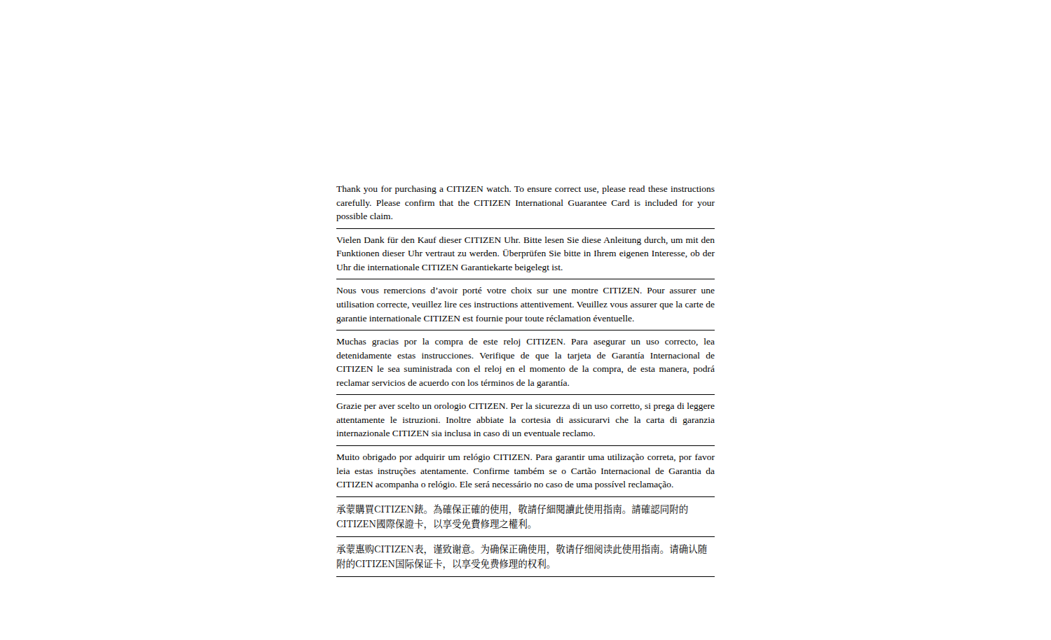Thank you for purchasing a CITIZEN watch. To ensure correct use, please read these instructions carefully. Please confirm that the CITIZEN International Guarantee Card is included for your possible claim.
Vielen Dank für den Kauf dieser CITIZEN Uhr. Bitte lesen Sie diese Anleitung durch, um mit den Funktionen dieser Uhr vertraut zu werden. Überprüfen Sie bitte in Ihrem eigenen Interesse, ob der Uhr die internationale CITIZEN Garantiekarte beigelegt ist.
Nous vous remercions d’avoir porté votre choix sur une montre CITIZEN. Pour assurer une utilisation correcte, veuillez lire ces instructions attentivement. Veuillez vous assurer que la carte de garantie internationale CITIZEN est fournie pour toute réclamation éventuelle.
Muchas gracias por la compra de este reloj CITIZEN. Para asegurar un uso correcto, lea detenidamente estas instrucciones. Verifique de que la tarjeta de Garantía Internacional de CITIZEN le sea suministrada con el reloj en el momento de la compra, de esta manera, podrá reclamar servicios de acuerdo con los términos de la garantía.
Grazie per aver scelto un orologio CITIZEN. Per la sicurezza di un uso corretto, si prega di leggere attentamente le istruzioni. Inoltre abbiate la cortesia di assicurarvi che la carta di garanzia internazionale CITIZEN sia inclusa in caso di un eventuale reclamo.
Muito obrigado por adquirir um relógio CITIZEN. Para garantir uma utilização correta, por favor leia estas instruções atentamente. Confirme também se o Cartão Internacional de Garantia da CITIZEN acompanha o relógio. Ele será necessário no caso de uma possível reclamação.
承蒙購買CITIZEN錶。為確保正確的使用，敬請仔細閱讀此使用指南。請確認同附的CITIZEN國際保證卡，以享受免費修理之權利。
承蒙惠购CITIZEN表，谨致谢意。为确保正确使用，敬请仔细阅读此使用指南。请确认随附的CITIZEN国际保证卡，以享受免费修理的权利。